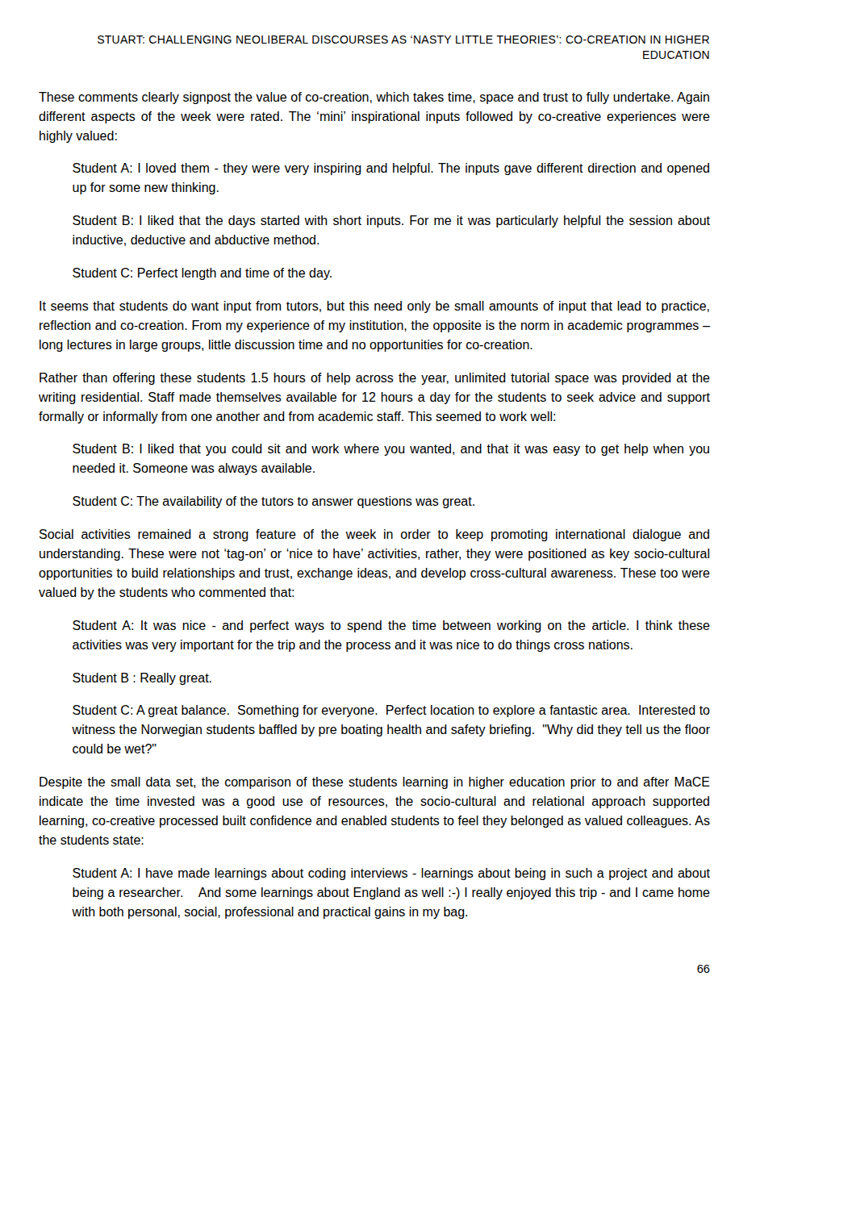STUART: CHALLENGING NEOLIBERAL DISCOURSES AS ‘NASTY LITTLE THEORIES’: CO-CREATION IN HIGHER EDUCATION
These comments clearly signpost the value of co-creation, which takes time, space and trust to fully undertake. Again different aspects of the week were rated. The ‘mini’ inspirational inputs followed by co-creative experiences were highly valued:
Student A: I loved them - they were very inspiring and helpful. The inputs gave different direction and opened up for some new thinking.
Student B: I liked that the days started with short inputs. For me it was particularly helpful the session about inductive, deductive and abductive method.
Student C: Perfect length and time of the day.
It seems that students do want input from tutors, but this need only be small amounts of input that lead to practice, reflection and co-creation. From my experience of my institution, the opposite is the norm in academic programmes – long lectures in large groups, little discussion time and no opportunities for co-creation.
Rather than offering these students 1.5 hours of help across the year, unlimited tutorial space was provided at the writing residential. Staff made themselves available for 12 hours a day for the students to seek advice and support formally or informally from one another and from academic staff. This seemed to work well:
Student B: I liked that you could sit and work where you wanted, and that it was easy to get help when you needed it. Someone was always available.
Student C: The availability of the tutors to answer questions was great.
Social activities remained a strong feature of the week in order to keep promoting international dialogue and understanding. These were not ‘tag-on’ or ‘nice to have’ activities, rather, they were positioned as key socio-cultural opportunities to build relationships and trust, exchange ideas, and develop cross-cultural awareness. These too were valued by the students who commented that:
Student A: It was nice - and perfect ways to spend the time between working on the article. I think these activities was very important for the trip and the process and it was nice to do things cross nations.
Student B : Really great.
Student C: A great balance. Something for everyone. Perfect location to explore a fantastic area. Interested to witness the Norwegian students baffled by pre boating health and safety briefing. "Why did they tell us the floor could be wet?"
Despite the small data set, the comparison of these students learning in higher education prior to and after MaCE indicate the time invested was a good use of resources, the socio-cultural and relational approach supported learning, co-creative processed built confidence and enabled students to feel they belonged as valued colleagues. As the students state:
Student A: I have made learnings about coding interviews - learnings about being in such a project and about being a researcher. And some learnings about England as well :-) I really enjoyed this trip - and I came home with both personal, social, professional and practical gains in my bag.
66